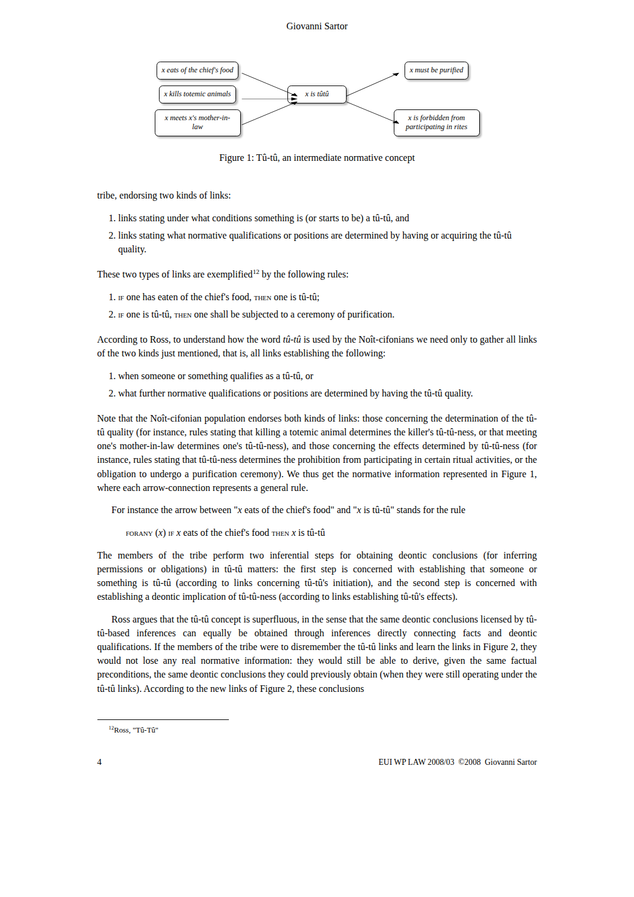Giovanni Sartor
x eats of the chief's food
x kills totemic animals
x meets x's mother-in-law
x is tûtû
x must be purified
x is forbidden from participating in rites
Figure 1: Tû-tû, an intermediate normative concept
tribe, endorsing two kinds of links:
links stating under what conditions something is (or starts to be) a tû-tû, and
links stating what normative qualifications or positions are determined by having or acquiring the tû-tû quality.
These two types of links are exemplified12 by the following rules:
if one has eaten of the chief's food, then one is tû-tû;
if one is tû-tû, then one shall be subjected to a ceremony of purification.
According to Ross, to understand how the word tû-tû is used by the Noît-cifonians we need only to gather all links of the two kinds just mentioned, that is, all links establishing the following:
when someone or something qualifies as a tû-tû, or
what further normative qualifications or positions are determined by having the tû-tû quality.
Note that the Noît-cifonian population endorses both kinds of links: those concerning the determination of the tû-tû quality (for instance, rules stating that killing a totemic animal determines the killer's tû-tû-ness, or that meeting one's mother-in-law determines one's tû-tû-ness), and those concerning the effects determined by tû-tû-ness (for instance, rules stating that tû-tû-ness determines the prohibition from participating in certain ritual activities, or the obligation to undergo a purification ceremony). We thus get the normative information represented in Figure 1, where each arrow-connection represents a general rule.
For instance the arrow between "x eats of the chief's food" and "x is tû-tû" stands for the rule
forany (x) if x eats of the chief's food then x is tû-tû
The members of the tribe perform two inferential steps for obtaining deontic conclusions (for inferring permissions or obligations) in tû-tû matters: the first step is concerned with establishing that someone or something is tû-tû (according to links concerning tû-tû's initiation), and the second step is concerned with establishing a deontic implication of tû-tû-ness (according to links establishing tû-tû's effects).
Ross argues that the tû-tû concept is superfluous, in the sense that the same deontic conclusions licensed by tû-tû-based inferences can equally be obtained through inferences directly connecting facts and deontic qualifications. If the members of the tribe were to disremember the tû-tû links and learn the links in Figure 2, they would not lose any real normative information: they would still be able to derive, given the same factual preconditions, the same deontic conclusions they could previously obtain (when they were still operating under the tû-tû links). According to the new links of Figure 2, these conclusions
12Ross, "Tû-Tû"
4 EUI WP LAW 2008/03 ©2008 Giovanni Sartor